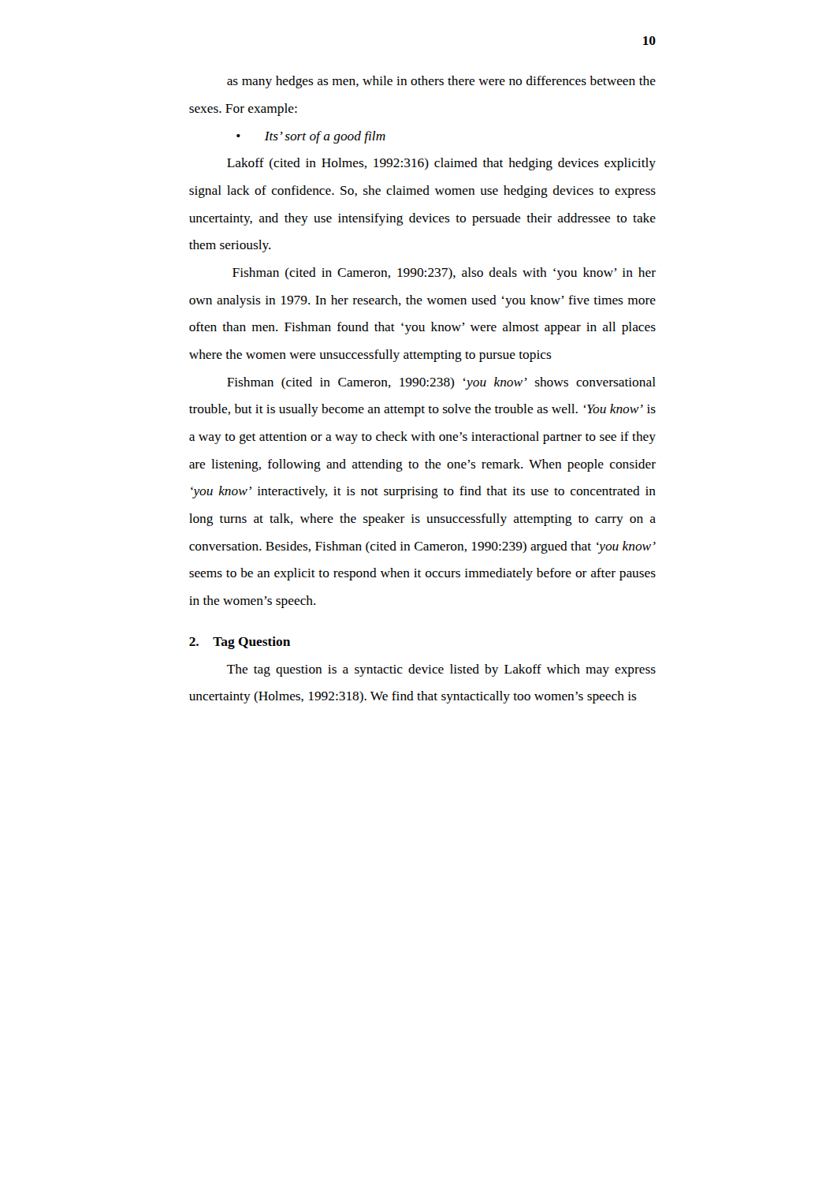10
as many hedges as men, while in others there were no differences between the sexes. For example:
Its’ sort of a good film
Lakoff (cited in Holmes, 1992:316) claimed that hedging devices explicitly signal lack of confidence. So, she claimed women use hedging devices to express uncertainty, and they use intensifying devices to persuade their addressee to take them seriously.
Fishman (cited in Cameron, 1990:237), also deals with ‘you know’ in her own analysis in 1979. In her research, the women used ‘you know’ five times more often than men. Fishman found that ‘you know’ were almost appear in all places where the women were unsuccessfully attempting to pursue topics
Fishman (cited in Cameron, 1990:238) ‘you know’ shows conversational trouble, but it is usually become an attempt to solve the trouble as well. ‘You know’ is a way to get attention or a way to check with one’s interactional partner to see if they are listening, following and attending to the one’s remark. When people consider ‘you know’ interactively, it is not surprising to find that its use to concentrated in long turns at talk, where the speaker is unsuccessfully attempting to carry on a conversation. Besides, Fishman (cited in Cameron, 1990:239) argued that ‘you know’ seems to be an explicit to respond when it occurs immediately before or after pauses in the women’s speech.
2. Tag Question
The tag question is a syntactic device listed by Lakoff which may express uncertainty (Holmes, 1992:318). We find that syntactically too women’s speech is